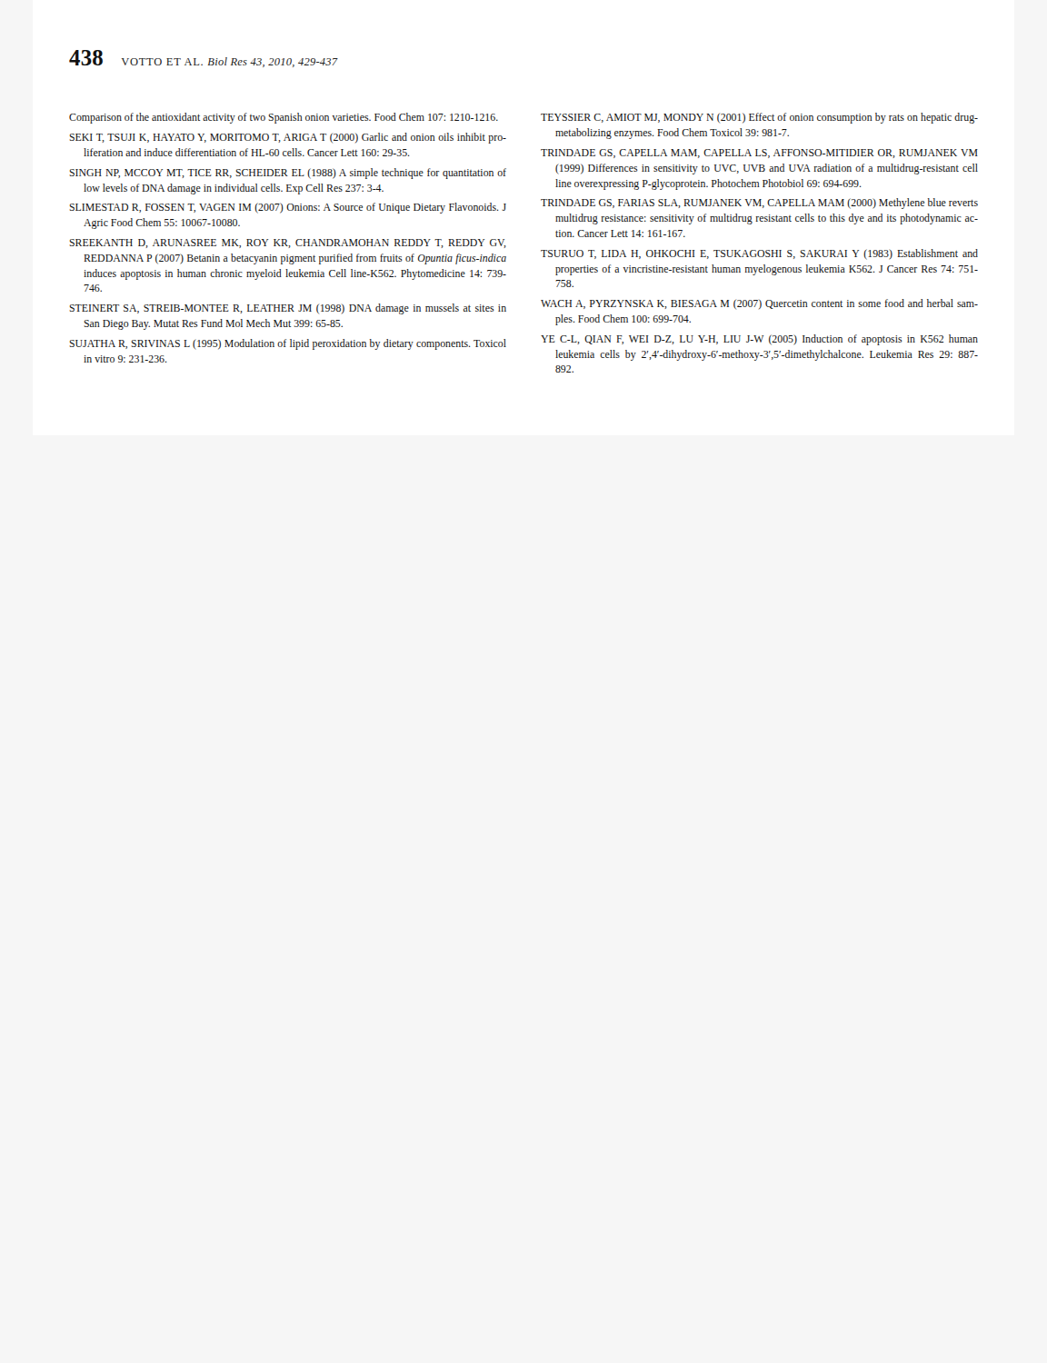438 Votto et al. Biol Res 43, 2010, 429-437
Comparison of the antioxidant activity of two Spanish onion varieties. Food Chem 107: 1210-1216.
SEKI T, TSUJI K, HAYATO Y, MORITOMO T, ARIGA T (2000) Garlic and onion oils inhibit proliferation and induce differentiation of HL-60 cells. Cancer Lett 160: 29-35.
SINGH NP, MCCOY MT, TICE RR, SCHEIDER EL (1988) A simple technique for quantitation of low levels of DNA damage in individual cells. Exp Cell Res 237: 3-4.
SLIMESTAD R, FOSSEN T, VAGEN IM (2007) Onions: A Source of Unique Dietary Flavonoids. J Agric Food Chem 55: 10067-10080.
SREEKANTH D, ARUNASREE MK, ROY KR, CHANDRAMOHAN REDDY T, REDDY GV, REDDANNA P (2007) Betanin a betacyanin pigment purified from fruits of Opuntia ficus-indica induces apoptosis in human chronic myeloid leukemia Cell line-K562. Phytomedicine 14: 739-746.
STEINERT SA, STREIB-MONTEE R, LEATHER JM (1998) DNA damage in mussels at sites in San Diego Bay. Mutat Res Fund Mol Mech Mut 399: 65-85.
SUJATHA R, SRIVINAS L (1995) Modulation of lipid peroxidation by dietary components. Toxicol in vitro 9: 231-236.
TEYSSIER C, AMIOT MJ, MONDY N (2001) Effect of onion consumption by rats on hepatic drug-metabolizing enzymes. Food Chem Toxicol 39: 981-7.
TRINDADE GS, CAPELLA MAM, CAPELLA LS, AFFONSO-MITIDIER OR, RUMJANEK VM (1999) Differences in sensitivity to UVC, UVB and UVA radiation of a multidrug-resistant cell line overexpressing P-glycoprotein. Photochem Photobiol 69: 694-699.
TRINDADE GS, FARIAS SLA, RUMJANEK VM, CAPELLA MAM (2000) Methylene blue reverts multidrug resistance: sensitivity of multidrug resistant cells to this dye and its photodynamic action. Cancer Lett 14: 161-167.
TSURUO T, LIDA H, OHKOCHI E, TSUKAGOSHI S, SAKURAI Y (1983) Establishment and properties of a vincristine-resistant human myelogenous leukemia K562. J Cancer Res 74: 751-758.
WACH A, PYRZYNSKA K, BIESAGA M (2007) Quercetin content in some food and herbal samples. Food Chem 100: 699-704.
YE C-L, QIAN F, WEI D-Z, LU Y-H, LIU J-W (2005) Induction of apoptosis in K562 human leukemia cells by 2′,4′-dihydroxy-6′-methoxy-3′,5′-dimethylchalcone. Leukemia Res 29: 887-892.